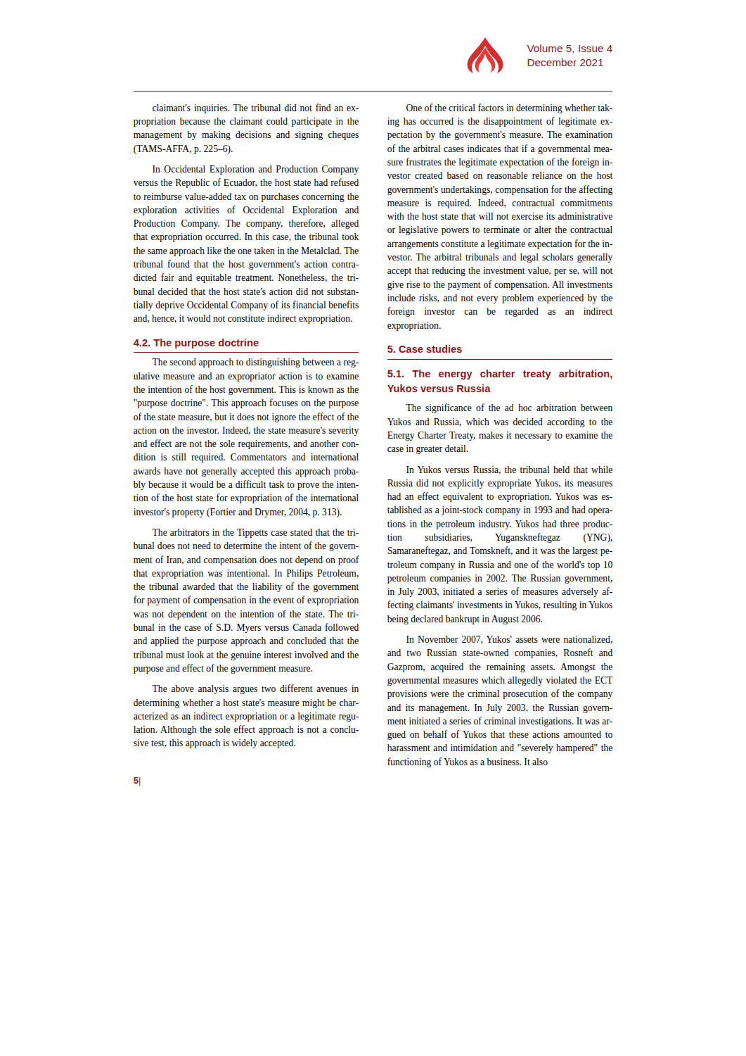Volume 5, Issue 4
December 2021
claimant's inquiries. The tribunal did not find an expropriation because the claimant could participate in the management by making decisions and signing cheques (TAMS-AFFA, p. 225–6).
In Occidental Exploration and Production Company versus the Republic of Ecuador, the host state had refused to reimburse value-added tax on purchases concerning the exploration activities of Occidental Exploration and Production Company. The company, therefore, alleged that expropriation occurred. In this case, the tribunal took the same approach like the one taken in the Metalclad. The tribunal found that the host government's action contradicted fair and equitable treatment. Nonetheless, the tribunal decided that the host state's action did not substantially deprive Occidental Company of its financial benefits and, hence, it would not constitute indirect expropriation.
4.2. The purpose doctrine
The second approach to distinguishing between a regulative measure and an expropriator action is to examine the intention of the host government. This is known as the "purpose doctrine". This approach focuses on the purpose of the state measure, but it does not ignore the effect of the action on the investor. Indeed, the state measure's severity and effect are not the sole requirements, and another condition is still required. Commentators and international awards have not generally accepted this approach probably because it would be a difficult task to prove the intention of the host state for expropriation of the international investor's property (Fortier and Drymer, 2004, p. 313).
The arbitrators in the Tippetts case stated that the tribunal does not need to determine the intent of the government of Iran, and compensation does not depend on proof that expropriation was intentional. In Philips Petroleum, the tribunal awarded that the liability of the government for payment of compensation in the event of expropriation was not dependent on the intention of the state. The tribunal in the case of S.D. Myers versus Canada followed and applied the purpose approach and concluded that the tribunal must look at the genuine interest involved and the purpose and effect of the government measure.
The above analysis argues two different avenues in determining whether a host state's measure might be characterized as an indirect expropriation or a legitimate regulation. Although the sole effect approach is not a conclusive test, this approach is widely accepted.
One of the critical factors in determining whether taking has occurred is the disappointment of legitimate expectation by the government's measure. The examination of the arbitral cases indicates that if a governmental measure frustrates the legitimate expectation of the foreign investor created based on reasonable reliance on the host government's undertakings, compensation for the affecting measure is required. Indeed, contractual commitments with the host state that will not exercise its administrative or legislative powers to terminate or alter the contractual arrangements constitute a legitimate expectation for the investor. The arbitral tribunals and legal scholars generally accept that reducing the investment value, per se, will not give rise to the payment of compensation. All investments include risks, and not every problem experienced by the foreign investor can be regarded as an indirect expropriation.
5. Case studies
5.1. The energy charter treaty arbitration, Yukos versus Russia
The significance of the ad hoc arbitration between Yukos and Russia, which was decided according to the Energy Charter Treaty, makes it necessary to examine the case in greater detail.
In Yukos versus Russia, the tribunal held that while Russia did not explicitly expropriate Yukos, its measures had an effect equivalent to expropriation. Yukos was established as a joint-stock company in 1993 and had operations in the petroleum industry. Yukos had three production subsidiaries, Yuganskneftegaz (YNG), Samaraneftegaz, and Tomskneft, and it was the largest petroleum company in Russia and one of the world's top 10 petroleum companies in 2002. The Russian government, in July 2003, initiated a series of measures adversely affecting claimants' investments in Yukos, resulting in Yukos being declared bankrupt in August 2006.
In November 2007, Yukos' assets were nationalized, and two Russian state-owned companies, Rosneft and Gazprom, acquired the remaining assets. Amongst the governmental measures which allegedly violated the ECT provisions were the criminal prosecution of the company and its management. In July 2003, the Russian government initiated a series of criminal investigations. It was argued on behalf of Yukos that these actions amounted to harassment and intimidation and "severely hampered" the functioning of Yukos as a business. It also
5|